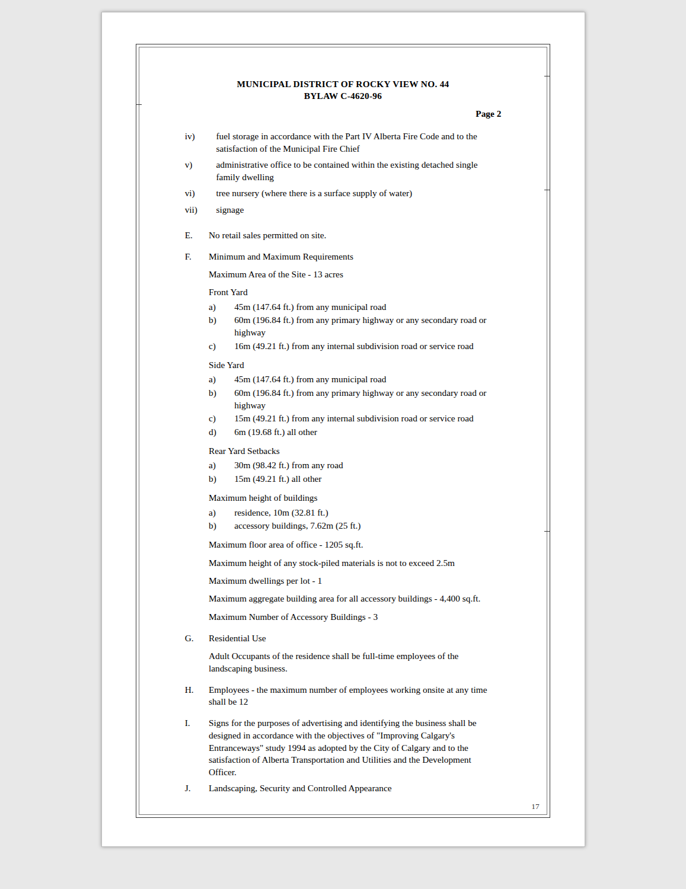MUNICIPAL DISTRICT OF ROCKY VIEW NO. 44
BYLAW C-4620-96
Page 2
| iv) | fuel storage in accordance with the Part IV Alberta Fire Code and to the satisfaction of the Municipal Fire Chief |
| v) | administrative office to be contained within the existing detached single family dwelling |
| vi) | tree nursery (where there is a surface supply of water) |
| vii) | signage |
E. No retail sales permitted on site.
F. Minimum and Maximum Requirements
Maximum Area of the Site - 13 acres
Front Yard
| a) | 45m (147.64 ft.) from any municipal road |
| b) | 60m (196.84 ft.) from any primary highway or any secondary road or highway |
| c) | 16m (49.21 ft.) from any internal subdivision road or service road |
Side Yard
| a) | 45m (147.64 ft.) from any municipal road |
| b) | 60m (196.84 ft.) from any primary highway or any secondary road or highway |
| c) | 15m (49.21 ft.) from any internal subdivision road or service road |
| d) | 6m (19.68 ft.) all other |
Rear Yard Setbacks
| a) | 30m (98.42 ft.) from any road |
| b) | 15m (49.21 ft.) all other |
Maximum height of buildings
| a) | residence, 10m (32.81 ft.) |
| b) | accessory buildings, 7.62m (25 ft.) |
Maximum floor area of office - 1205 sq.ft.
Maximum height of any stock-piled materials is not to exceed 2.5m
Maximum dwellings per lot - 1
Maximum aggregate building area for all accessory buildings - 4,400 sq.ft.
Maximum Number of Accessory Buildings - 3
G. Residential Use
Adult Occupants of the residence shall be full-time employees of the landscaping business.
H. Employees - the maximum number of employees working onsite at any time shall be 12
I. Signs for the purposes of advertising and identifying the business shall be designed in accordance with the objectives of "Improving Calgary's Entranceways" study 1994 as adopted by the City of Calgary and to the satisfaction of Alberta Transportation and Utilities and the Development Officer.
J. Landscaping, Security and Controlled Appearance
17